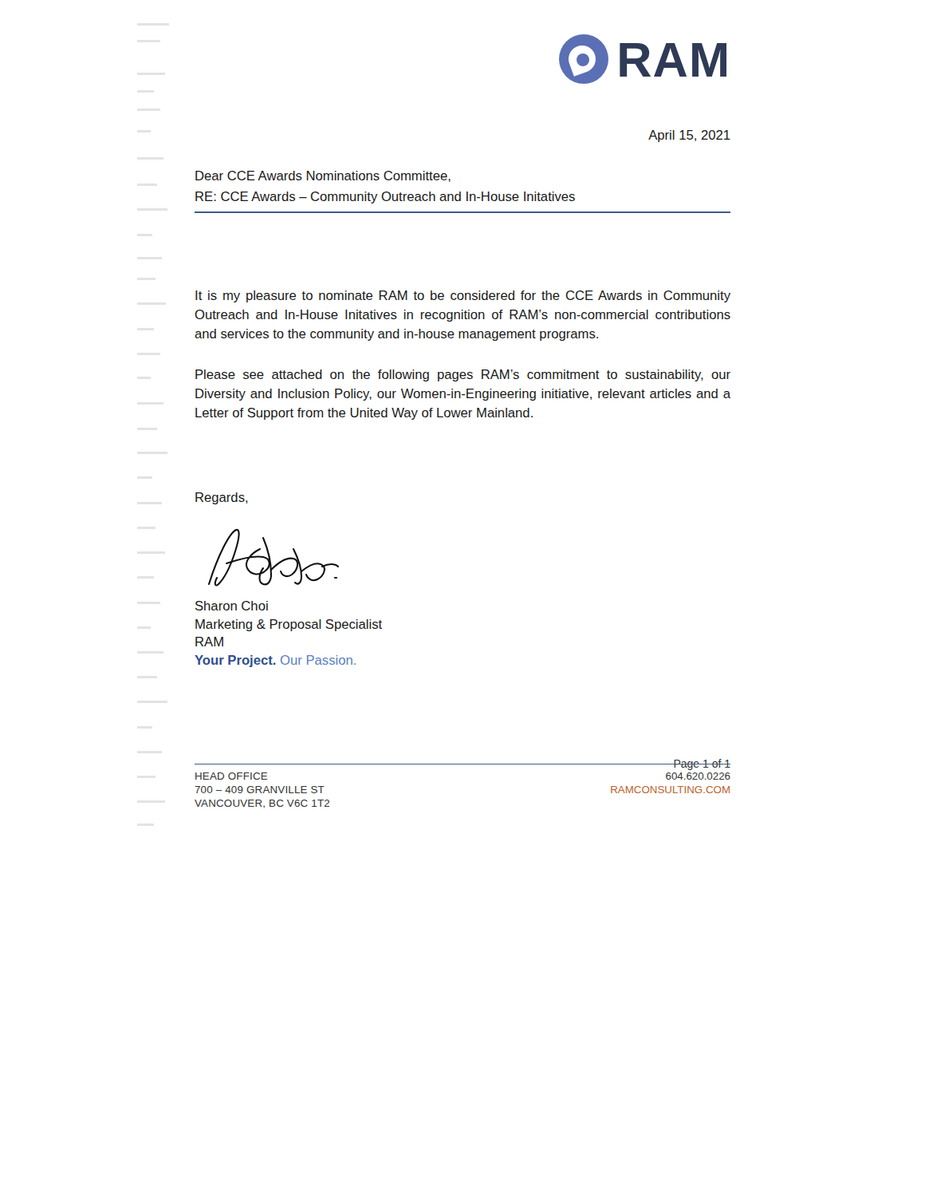RAM
April 15, 2021
Dear CCE Awards Nominations Committee,
RE: CCE Awards – Community Outreach and In-House Initatives
It is my pleasure to nominate RAM to be considered for the CCE Awards in Community Outreach and In-House Initatives in recognition of RAM’s non-commercial contributions and services to the community and in-house management programs.
Please see attached on the following pages RAM’s commitment to sustainability, our Diversity and Inclusion Policy, our Women-in-Engineering initiative, relevant articles and a Letter of Support from the United Way of Lower Mainland.
Regards,
Sharon Choi
Marketing & Proposal Specialist
RAM
Your Project. Our Passion.
Page 1 of 1
HEAD OFFICE
700 – 409 GRANVILLE ST
VANCOUVER, BC V6C 1T2
604.620.0226
RAMCONSULTING.COM